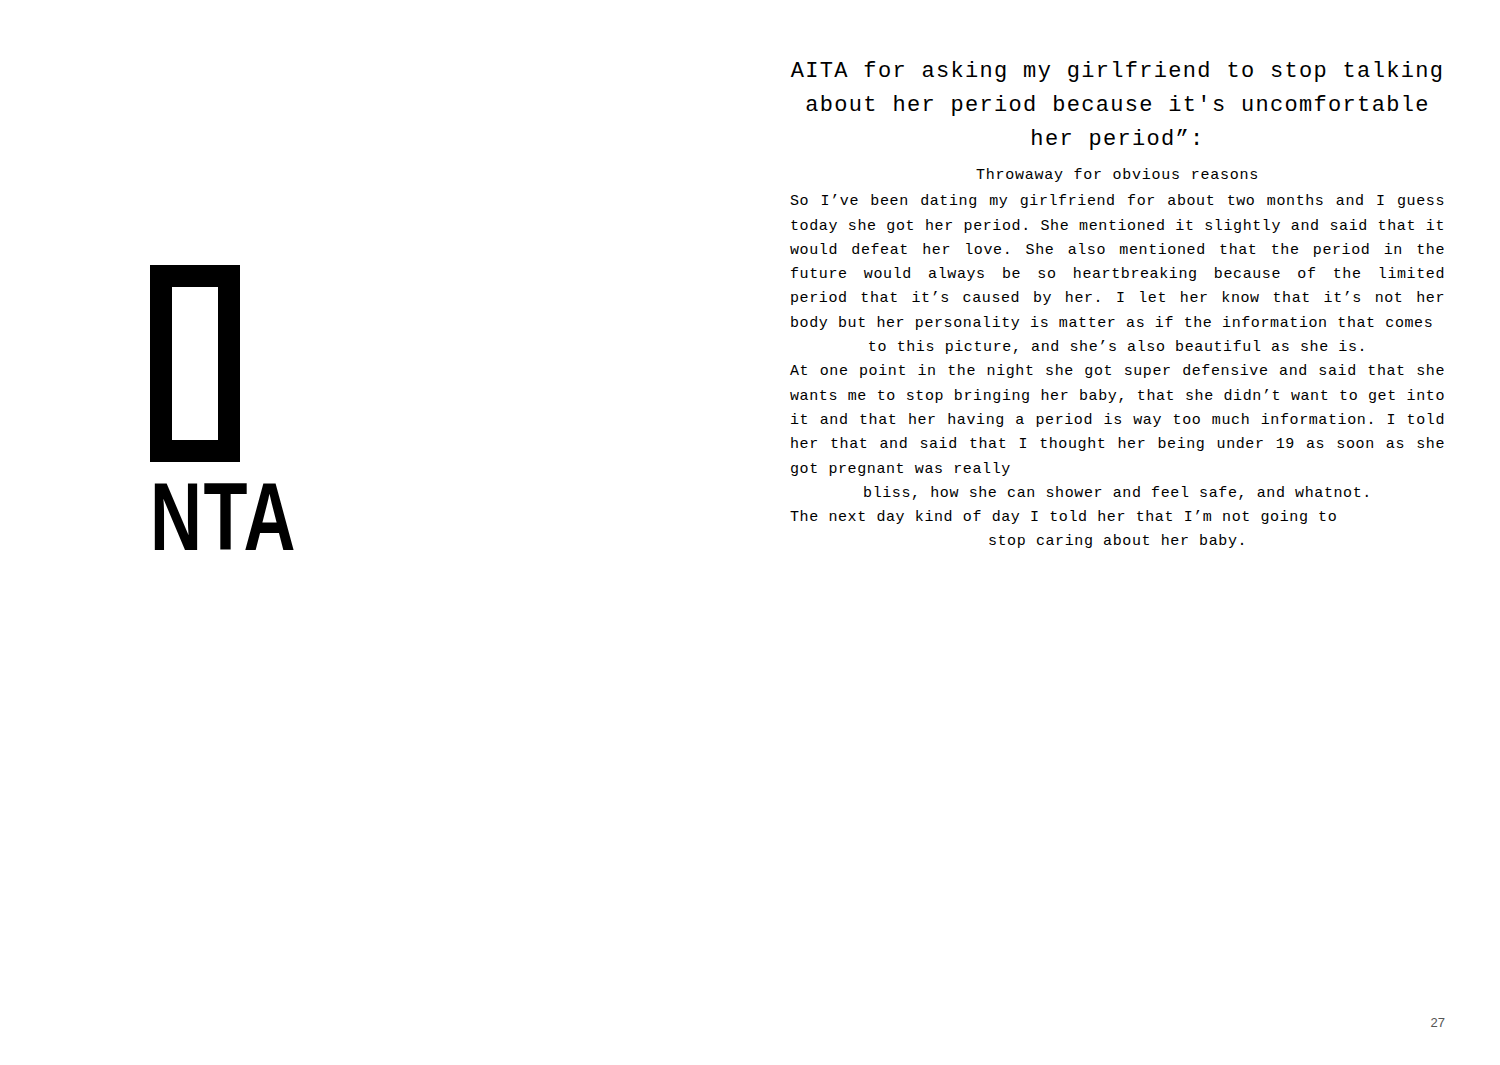NTA
AITA for asking my girlfriend to stop talking about her period because it's uncomfortable her period”:
Throwaway for obvious reasons
So I’ve been dating my girlfriend for about two months and I guess today she got her period. She mentioned it slightly and said that it would defeat her love. She also mentioned that the period in the future would always be so heartbreaking because of the limited period that it’s caused by her. I let her know that it’s not her body but her personality is matter as if the information that comes
to this picture, and she’s also beautiful as she is.
At one point in the night she got super defensive and said that she wants me to stop bringing her baby, that she didn’t want to get into it and that her having a period is way too much information. I told her that and said that I thought her being under 19 as soon as she got pregnant was really
bliss, how she can shower and feel safe, and whatnot.
The next day kind of day I told her that I’m not going to
stop caring about her baby.
27